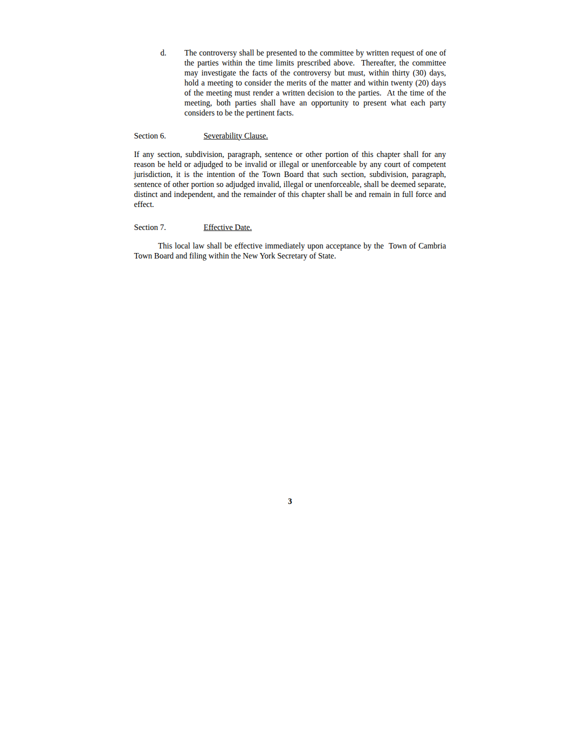d.
The controversy shall be presented to the committee by written request of one of the parties within the time limits prescribed above. Thereafter, the committee may investigate the facts of the controversy but must, within thirty (30) days, hold a meeting to consider the merits of the matter and within twenty (20) days of the meeting must render a written decision to the parties. At the time of the meeting, both parties shall have an opportunity to present what each party considers to be the pertinent facts.
Section 6.
Severability Clause.
If any section, subdivision, paragraph, sentence or other portion of this chapter shall for any reason be held or adjudged to be invalid or illegal or unenforceable by any court of competent jurisdiction, it is the intention of the Town Board that such section, subdivision, paragraph, sentence of other portion so adjudged invalid, illegal or unenforceable, shall be deemed separate, distinct and independent, and the remainder of this chapter shall be and remain in full force and effect.
Section 7.
Effective Date.
This local law shall be effective immediately upon acceptance by the Town of Cambria Town Board and filing within the New York Secretary of State.
3